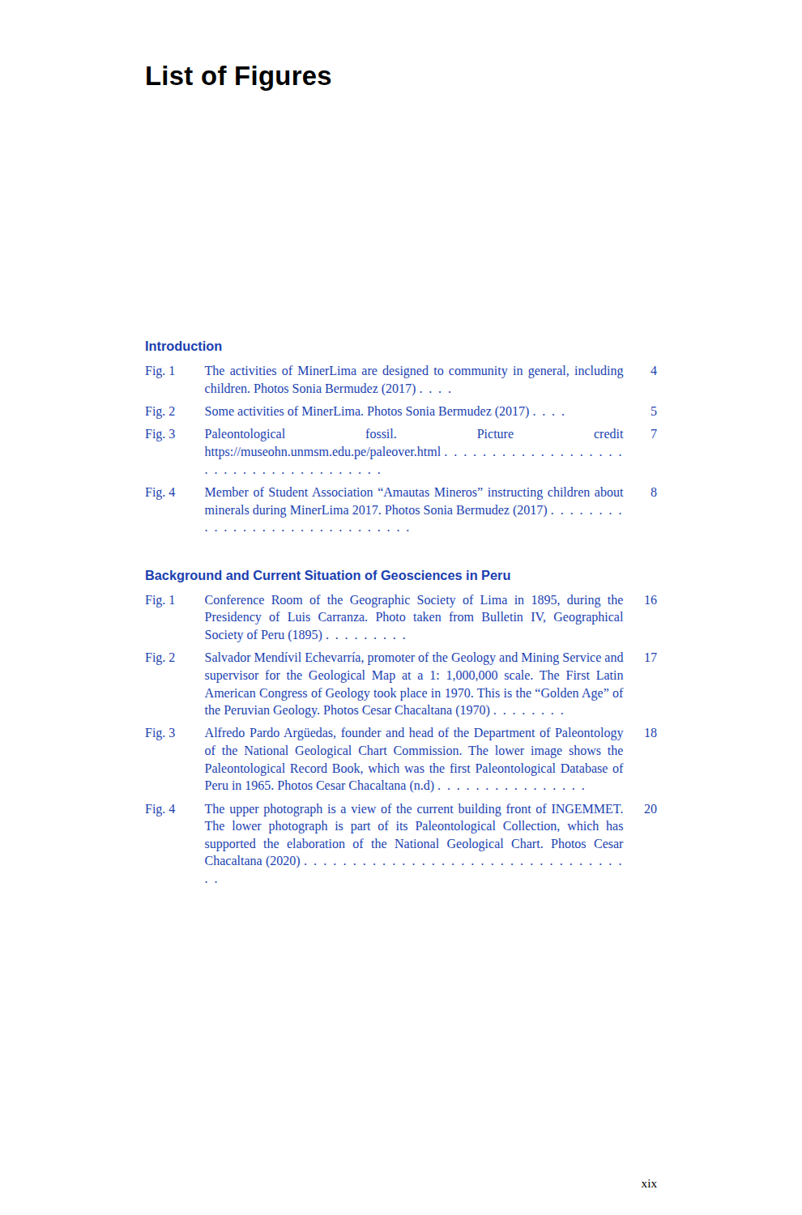List of Figures
Introduction
| Fig. 1 | The activities of MinerLima are designed to community in general, including children. Photos Sonia Bermudez (2017) . . . . | 4 |
| Fig. 2 | Some activities of MinerLima. Photos Sonia Bermudez (2017) . . . . | 5 |
| Fig. 3 | Paleontological fossil. Picture credit https://museohn.unmsm.edu.pe/paleover.html . . . . . . . . . . . . . . . . . . . . . . . . . . . . . . . . . . . . . . | 7 |
| Fig. 4 | Member of Student Association “Amautas Mineros” instructing children about minerals during MinerLima 2017. Photos Sonia Bermudez (2017) . . . . . . . . . . . . . . . . . . . . . . . . . . . . . . | 8 |
Background and Current Situation of Geosciences in Peru
| Fig. 1 | Conference Room of the Geographic Society of Lima in 1895, during the Presidency of Luis Carranza. Photo taken from Bulletin IV, Geographical Society of Peru (1895) . . . . . . . . . | 16 |
| Fig. 2 | Salvador Mendívil Echevarría, promoter of the Geology and Mining Service and supervisor for the Geological Map at a 1: 1,000,000 scale. The First Latin American Congress of Geology took place in 1970. This is the “Golden Age” of the Peruvian Geology. Photos Cesar Chacaltana (1970) . . . . . . . . | 17 |
| Fig. 3 | Alfredo Pardo Argüedas, founder and head of the Department of Paleontology of the National Geological Chart Commission. The lower image shows the Paleontological Record Book, which was the first Paleontological Database of Peru in 1965. Photos Cesar Chacaltana (n.d) . . . . . . . . . . . . . . . . | 18 |
| Fig. 4 | The upper photograph is a view of the current building front of INGEMMET. The lower photograph is part of its Paleontological Collection, which has supported the elaboration of the National Geological Chart. Photos Cesar Chacaltana (2020) . . . . . . . . . . . . . . . . . . . . . . . . . . . . . . . . . . . | 20 |
xix